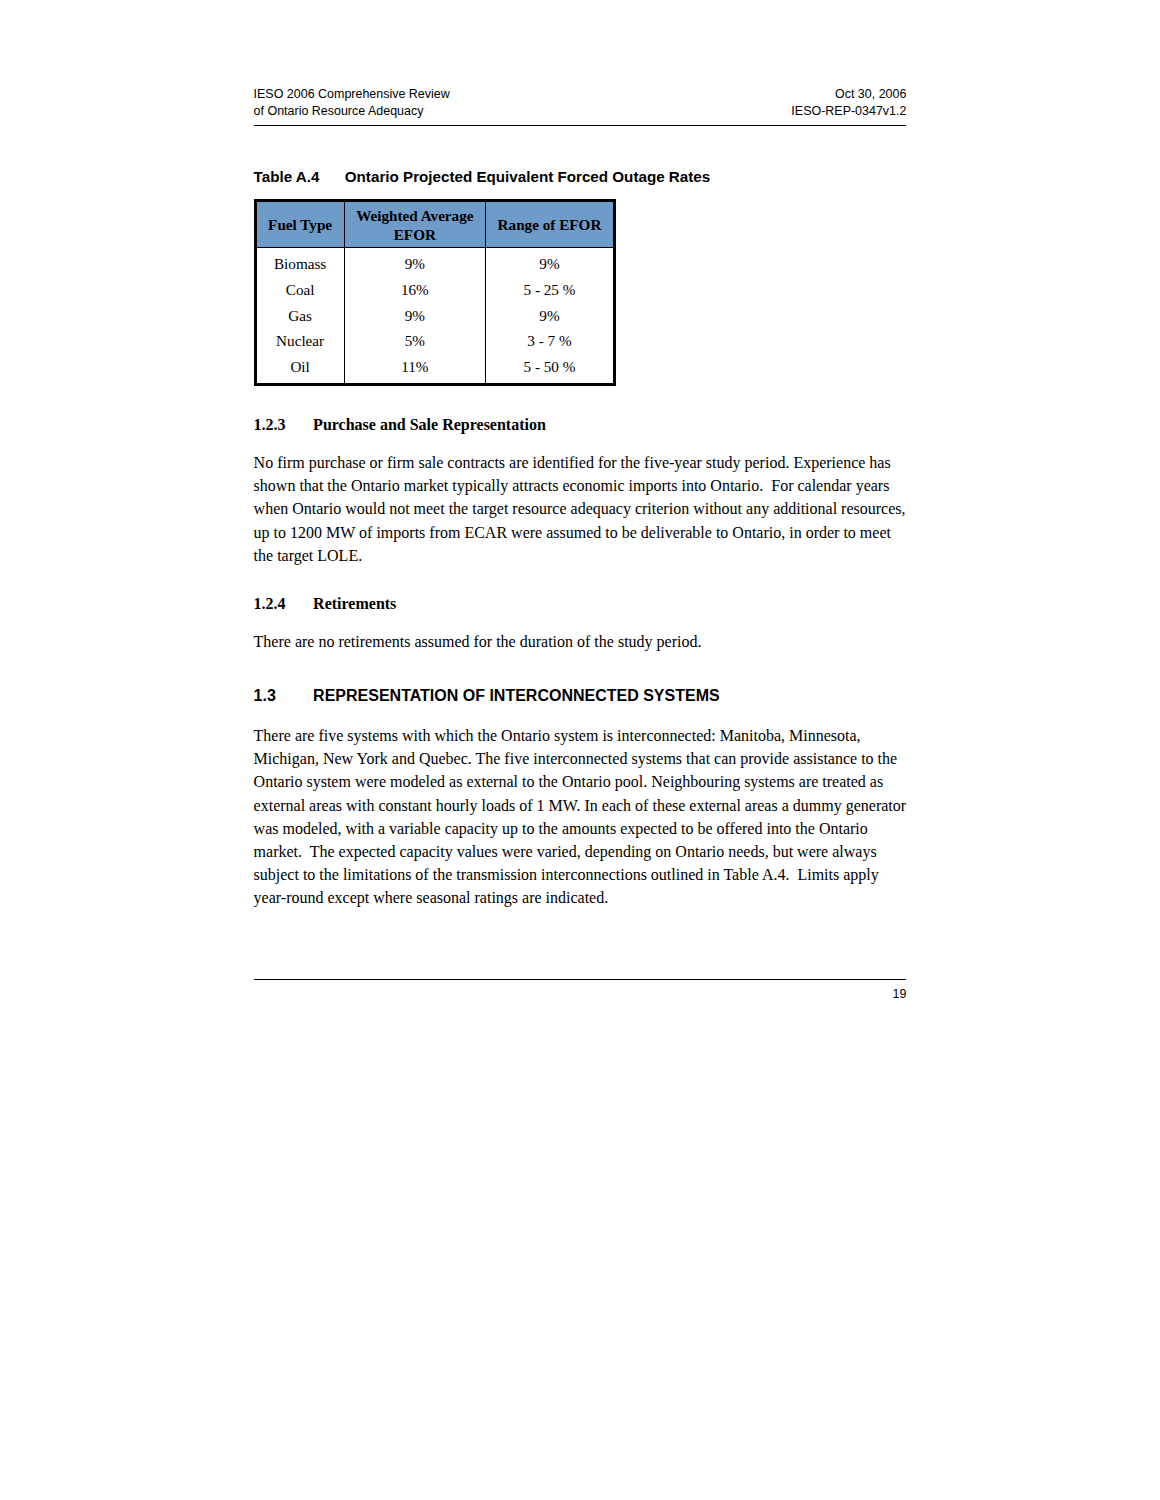IESO 2006 Comprehensive Review
of Ontario Resource Adequacy
Oct 30, 2006
IESO-REP-0347v1.2
Table A.4 Ontario Projected Equivalent Forced Outage Rates
| Fuel Type | Weighted Average EFOR | Range of EFOR |
| --- | --- | --- |
| Biomass | 9% | 9% |
| Coal | 16% | 5 - 25 % |
| Gas | 9% | 9% |
| Nuclear | 5% | 3 - 7 % |
| Oil | 11% | 5 - 50 % |
1.2.3 Purchase and Sale Representation
No firm purchase or firm sale contracts are identified for the five-year study period. Experience has shown that the Ontario market typically attracts economic imports into Ontario. For calendar years when Ontario would not meet the target resource adequacy criterion without any additional resources, up to 1200 MW of imports from ECAR were assumed to be deliverable to Ontario, in order to meet the target LOLE.
1.2.4 Retirements
There are no retirements assumed for the duration of the study period.
1.3 REPRESENTATION OF INTERCONNECTED SYSTEMS
There are five systems with which the Ontario system is interconnected: Manitoba, Minnesota, Michigan, New York and Quebec. The five interconnected systems that can provide assistance to the Ontario system were modeled as external to the Ontario pool. Neighbouring systems are treated as external areas with constant hourly loads of 1 MW. In each of these external areas a dummy generator was modeled, with a variable capacity up to the amounts expected to be offered into the Ontario market. The expected capacity values were varied, depending on Ontario needs, but were always subject to the limitations of the transmission interconnections outlined in Table A.4. Limits apply year-round except where seasonal ratings are indicated.
19